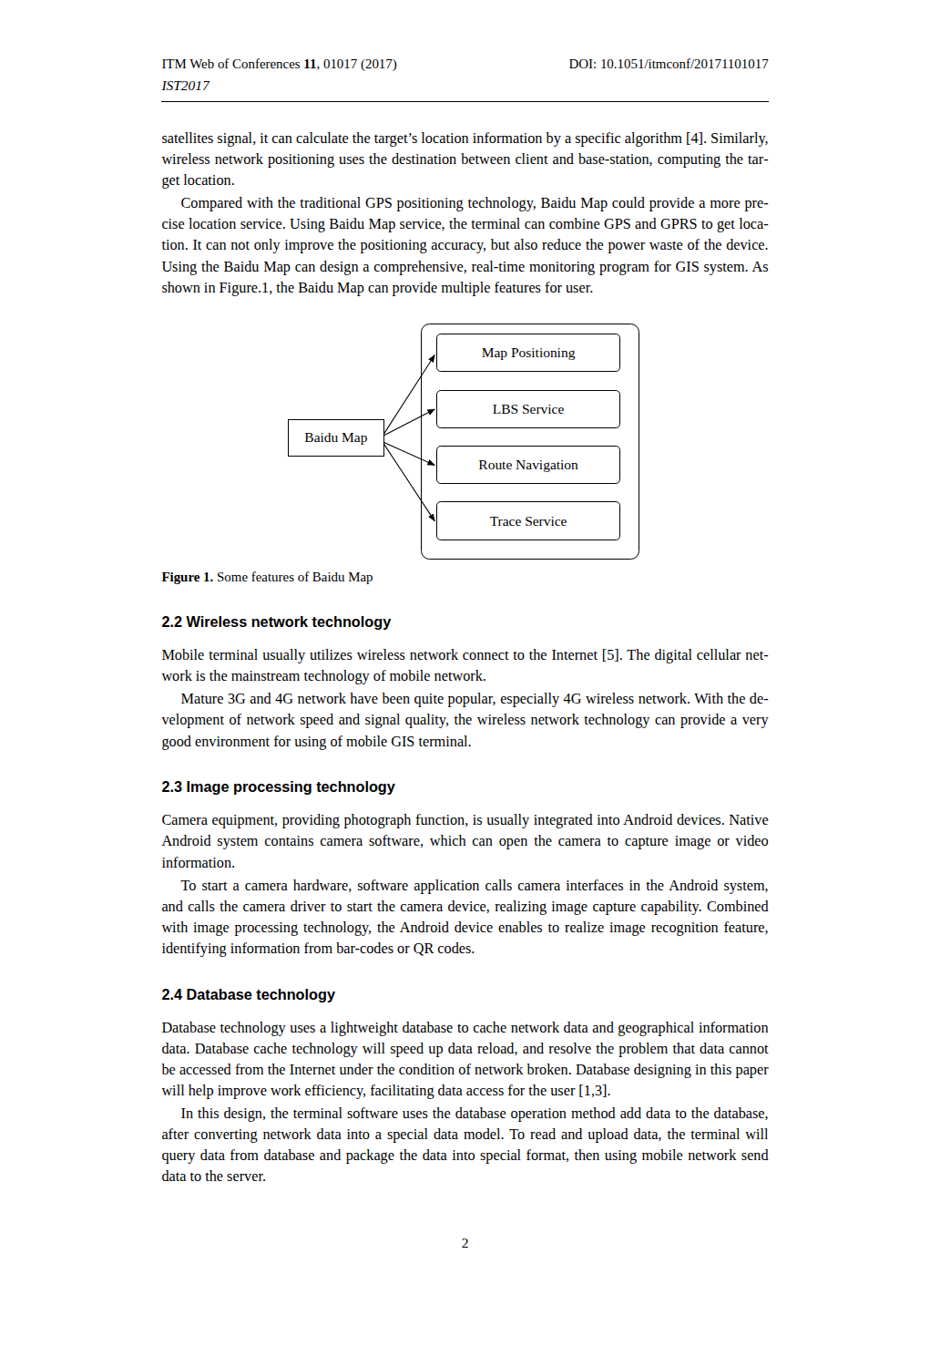ITM Web of Conferences 11, 01017 (2017)
IST2017
DOI: 10.1051/itmconf/20171101017
satellites signal, it can calculate the target’s location information by a specific algorithm [4]. Similarly, wireless network positioning uses the destination between client and base-station, computing the target location.
Compared with the traditional GPS positioning technology, Baidu Map could provide a more precise location service. Using Baidu Map service, the terminal can combine GPS and GPRS to get location. It can not only improve the positioning accuracy, but also reduce the power waste of the device. Using the Baidu Map can design a comprehensive, real-time monitoring program for GIS system. As shown in Figure.1, the Baidu Map can provide multiple features for user.
Baidu Map
Map Positioning
LBS Service
Route Navigation
Trace Service
Figure 1. Some features of Baidu Map
2.2 Wireless network technology
Mobile terminal usually utilizes wireless network connect to the Internet [5]. The digital cellular network is the mainstream technology of mobile network.
Mature 3G and 4G network have been quite popular, especially 4G wireless network. With the development of network speed and signal quality, the wireless network technology can provide a very good environment for using of mobile GIS terminal.
2.3 Image processing technology
Camera equipment, providing photograph function, is usually integrated into Android devices. Native Android system contains camera software, which can open the camera to capture image or video information.
To start a camera hardware, software application calls camera interfaces in the Android system, and calls the camera driver to start the camera device, realizing image capture capability. Combined with image processing technology, the Android device enables to realize image recognition feature, identifying information from bar-codes or QR codes.
2.4 Database technology
Database technology uses a lightweight database to cache network data and geographical information data. Database cache technology will speed up data reload, and resolve the problem that data cannot be accessed from the Internet under the condition of network broken. Database designing in this paper will help improve work efficiency, facilitating data access for the user [1,3].
In this design, the terminal software uses the database operation method add data to the database, after converting network data into a special data model. To read and upload data, the terminal will query data from database and package the data into special format, then using mobile network send data to the server.
2